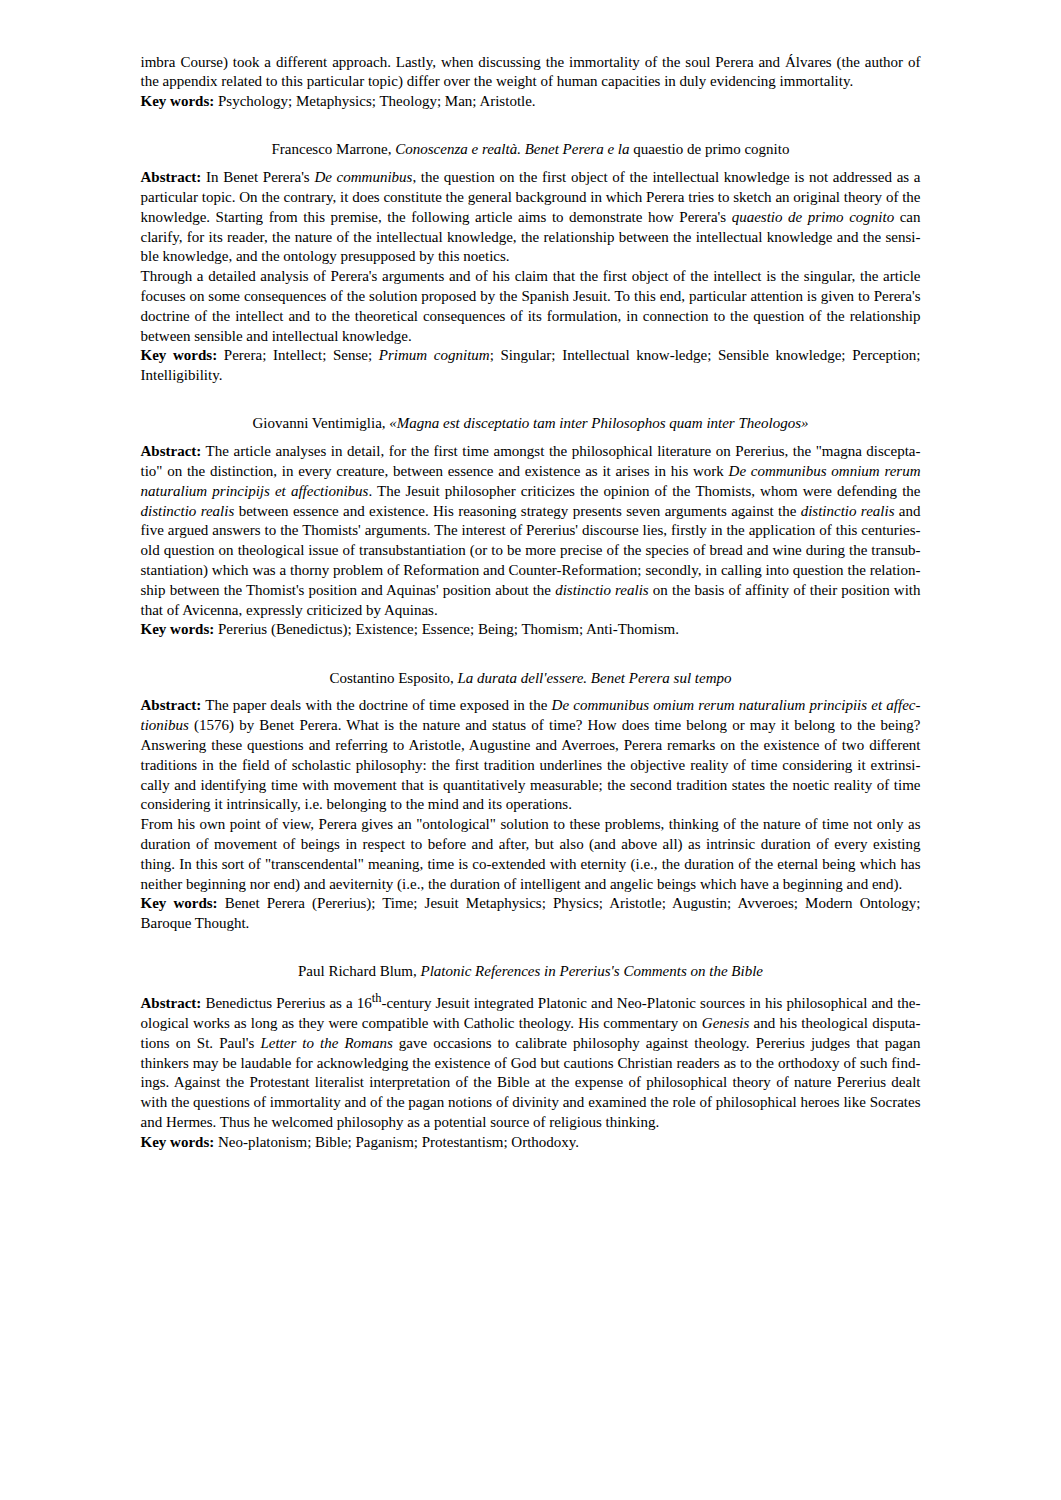imbra Course) took a different approach. Lastly, when discussing the immortality of the soul Perera and Álvares (the author of the appendix related to this particular topic) differ over the weight of human capacities in duly evidencing immortality.
Key words: Psychology; Metaphysics; Theology; Man; Aristotle.
Francesco Marrone, Conoscenza e realtà. Benet Perera e la quaestio de primo cognito
Abstract: In Benet Perera's De communibus, the question on the first object of the intellectual knowledge is not addressed as a particular topic. On the contrary, it does constitute the general background in which Perera tries to sketch an original theory of the knowledge. Starting from this premise, the following article aims to demonstrate how Perera's quaestio de primo cognito can clarify, for its reader, the nature of the intellectual knowledge, the relationship between the intellectual knowledge and the sensible knowledge, and the ontology presupposed by this noetics.
Through a detailed analysis of Perera's arguments and of his claim that the first object of the intellect is the singular, the article focuses on some consequences of the solution proposed by the Spanish Jesuit. To this end, particular attention is given to Perera's doctrine of the intellect and to the theoretical consequences of its formulation, in connection to the question of the relationship between sensible and intellectual knowledge.
Key words: Perera; Intellect; Sense; Primum cognitum; Singular; Intellectual know-ledge; Sensible knowledge; Perception; Intelligibility.
Giovanni Ventimiglia, «Magna est disceptatio tam inter Philosophos quam inter Theologos»
Abstract: The article analyses in detail, for the first time amongst the philosophical literature on Pererius, the "magna disceptatio" on the distinction, in every creature, between essence and existence as it arises in his work De communibus omnium rerum naturalium principijs et affectionibus. The Jesuit philosopher criticizes the opinion of the Thomists, whom were defending the distinctio realis between essence and existence. His reasoning strategy presents seven arguments against the distinctio realis and five argued answers to the Thomists' arguments. The interest of Pererius' discourse lies, firstly in the application of this centuries-old question on theological issue of transubstantiation (or to be more precise of the species of bread and wine during the transubstantiation) which was a thorny problem of Reformation and Counter-Reformation; secondly, in calling into question the relationship between the Thomist's position and Aquinas' position about the distinctio realis on the basis of affinity of their position with that of Avicenna, expressly criticized by Aquinas.
Key words: Pererius (Benedictus); Existence; Essence; Being; Thomism; Anti-Thomism.
Costantino Esposito, La durata dell'essere. Benet Perera sul tempo
Abstract: The paper deals with the doctrine of time exposed in the De communibus omium rerum naturalium principiis et affectionibus (1576) by Benet Perera. What is the nature and status of time? How does time belong or may it belong to the being? Answering these questions and referring to Aristotle, Augustine and Averroes, Perera remarks on the existence of two different traditions in the field of scholastic philosophy: the first tradition underlines the objective reality of time considering it extrinsically and identifying time with movement that is quantitatively measurable; the second tradition states the noetic reality of time considering it intrinsically, i.e. belonging to the mind and its operations.
From his own point of view, Perera gives an "ontological" solution to these problems, thinking of the nature of time not only as duration of movement of beings in respect to before and after, but also (and above all) as intrinsic duration of every existing thing. In this sort of "transcendental" meaning, time is co-extended with eternity (i.e., the duration of the eternal being which has neither beginning nor end) and aeviternity (i.e., the duration of intelligent and angelic beings which have a beginning and end).
Key words: Benet Perera (Pererius); Time; Jesuit Metaphysics; Physics; Aristotle; Augustin; Avveroes; Modern Ontology; Baroque Thought.
Paul Richard Blum, Platonic References in Pererius's Comments on the Bible
Abstract: Benedictus Pererius as a 16th-century Jesuit integrated Platonic and Neo-Platonic sources in his philosophical and theological works as long as they were compatible with Catholic theology. His commentary on Genesis and his theological disputations on St. Paul's Letter to the Romans gave occasions to calibrate philosophy against theology. Pererius judges that pagan thinkers may be laudable for acknowledging the existence of God but cautions Christian readers as to the orthodoxy of such findings. Against the Protestant literalist interpretation of the Bible at the expense of philosophical theory of nature Pererius dealt with the questions of immortality and of the pagan notions of divinity and examined the role of philosophical heroes like Socrates and Hermes. Thus he welcomed philosophy as a potential source of religious thinking.
Key words: Neo-platonism; Bible; Paganism; Protestantism; Orthodoxy.